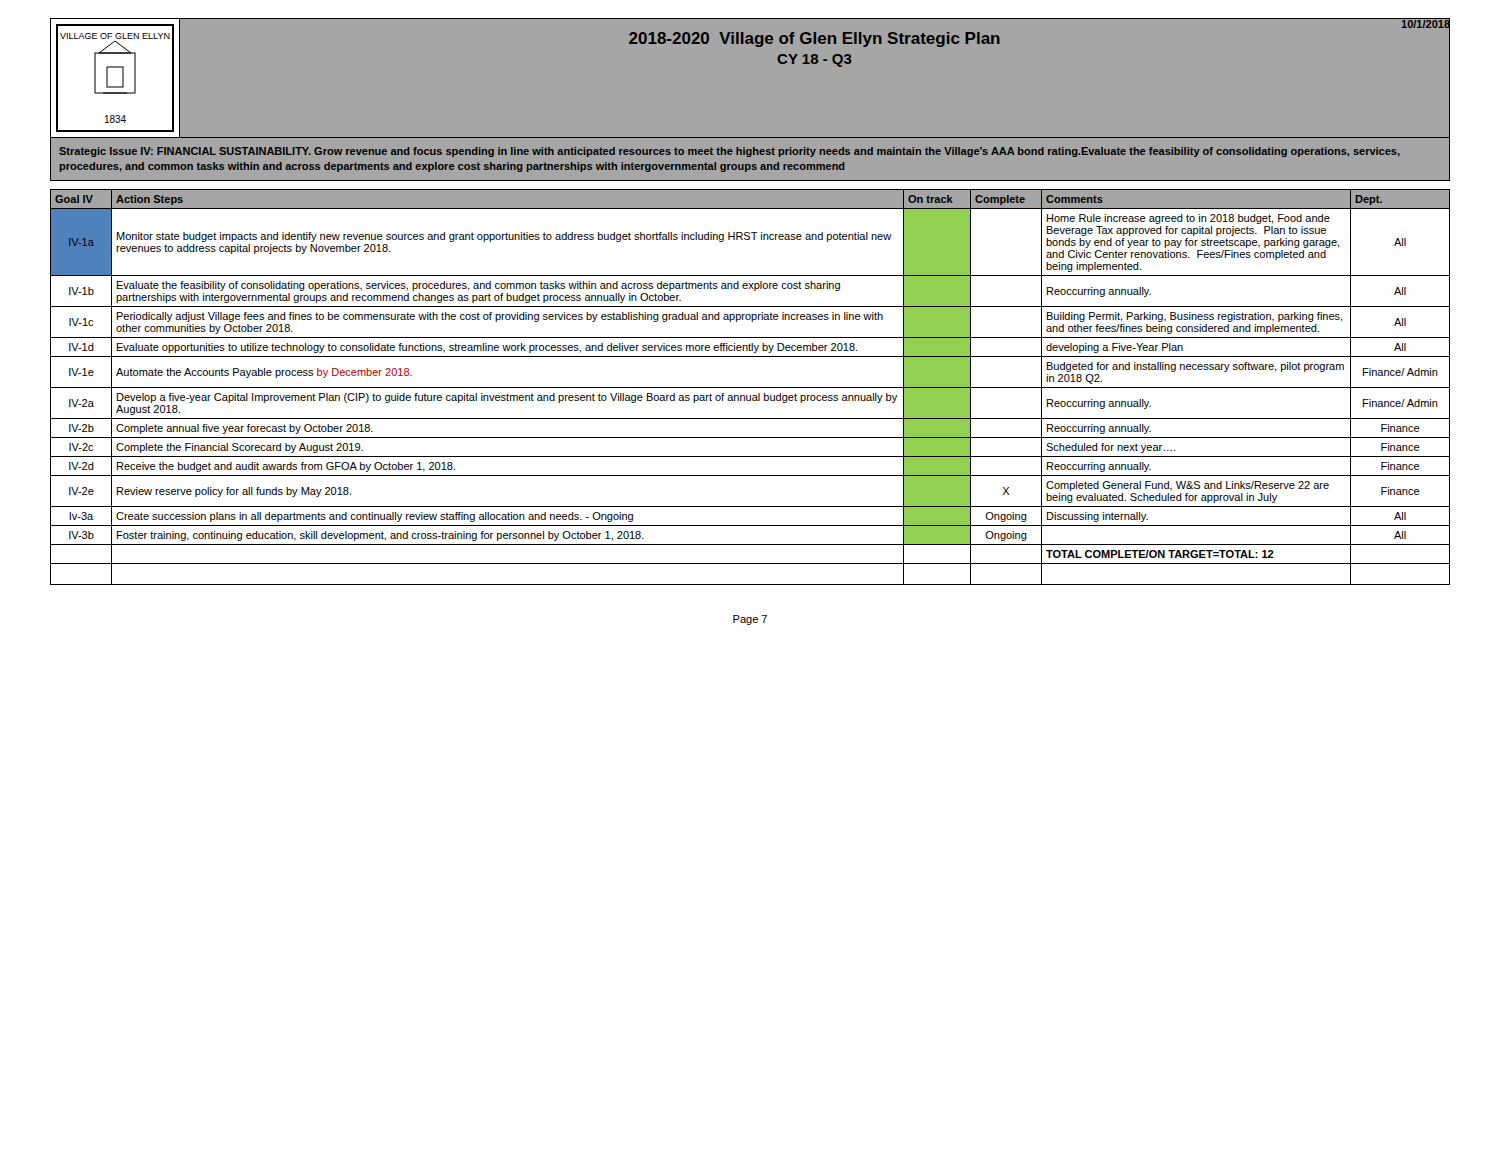10/1/2018
2018-2020 Village of Glen Ellyn Strategic Plan
CY 18 - Q3
Strategic Issue IV: FINANCIAL SUSTAINABILITY. Grow revenue and focus spending in line with anticipated resources to meet the highest priority needs and maintain the Village's AAA bond rating.Evaluate the feasibility of consolidating operations, services, procedures, and common tasks within and across departments and explore cost sharing partnerships with intergovernmental groups and recommend
| Goal IV | Action Steps | On track | Complete | Comments | Dept. |
| --- | --- | --- | --- | --- | --- |
| IV-1a | Monitor state budget impacts and identify new revenue sources and grant opportunities to address budget shortfalls including HRST increase and potential new revenues to address capital projects by November 2018. | | | Home Rule increase agreed to in 2018 budget, Food ande Beverage Tax approved for capital projects. Plan to issue bonds by end of year to pay for streetscape, parking garage, and Civic Center renovations. Fees/Fines completed and being implemented. | All |
| IV-1b | Evaluate the feasibility of consolidating operations, services, procedures, and common tasks within and across departments and explore cost sharing partnerships with intergovernmental groups and recommend changes as part of budget process annually in October. | | | Reoccurring annually. | All |
| IV-1c | Periodically adjust Village fees and fines to be commensurate with the cost of providing services by establishing gradual and appropriate increases in line with other communities by October 2018. | | | Building Permit, Parking, Business registration, parking fines, and other fees/fines being considered and implemented. | All |
| IV-1d | Evaluate opportunities to utilize technology to consolidate functions, streamline work processes, and deliver services more efficiently by December 2018. | | | developing a Five-Year Plan | All |
| IV-1e | Automate the Accounts Payable process by December 2018. | | | Budgeted for and installing necessary software, pilot program in 2018 Q2. | Finance/ Admin |
| IV-2a | Develop a five-year Capital Improvement Plan (CIP) to guide future capital investment and present to Village Board as part of annual budget process annually by August 2018. | | | Reoccurring annually. | Finance/ Admin |
| IV-2b | Complete annual five year forecast by October 2018. | | | Reoccurring annually. | Finance |
| IV-2c | Complete the Financial Scorecard by August 2019. | | | Scheduled for next year…. | Finance |
| IV-2d | Receive the budget and audit awards from GFOA by October 1, 2018. | | | Reoccurring annually. | Finance |
| IV-2e | Review reserve policy for all funds by May 2018. | | X | Completed General Fund, W&S and Links/Reserve 22 are being evaluated. Scheduled for approval in July | Finance |
| Iv-3a | Create succession plans in all departments and continually review staffing allocation and needs. - Ongoing | | Ongoing | Discussing internally. | All |
| IV-3b | Foster training, continuing education, skill development, and cross-training for personnel by October 1, 2018. | | Ongoing | | All |
| | | | | TOTAL COMPLETE/ON TARGET=TOTAL: 12 | |
Page 7